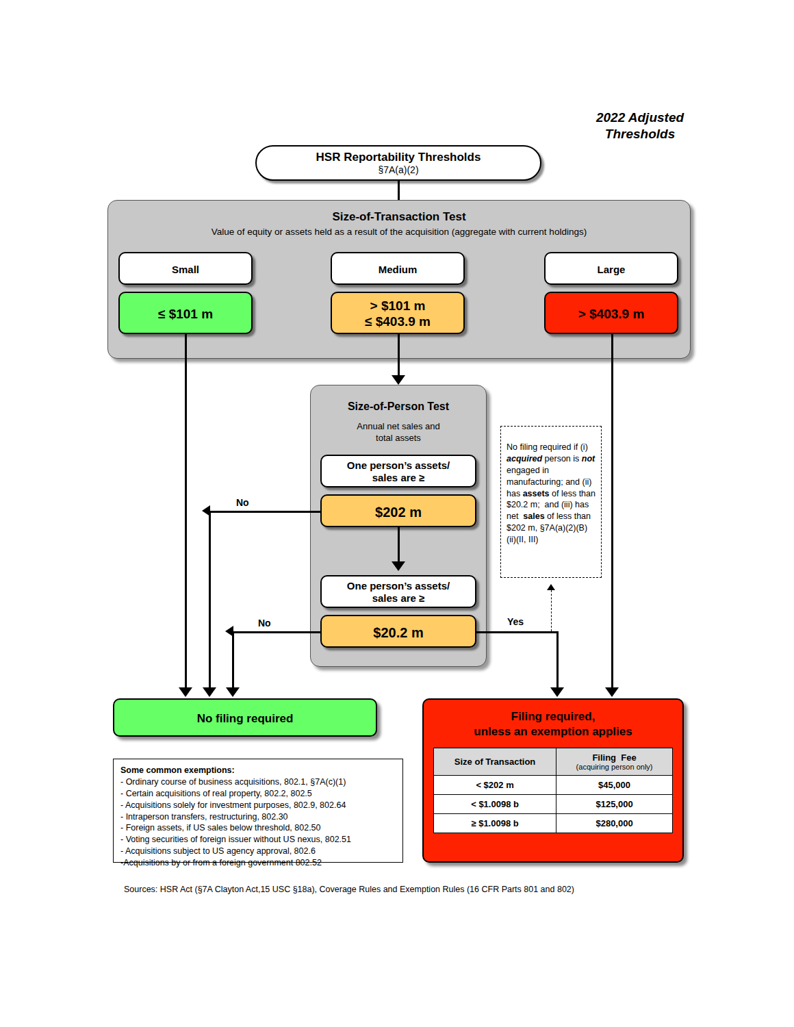2022 Adjusted
Thresholds
HSR Reportability Thresholds
§7A(a)(2)
Size-of-Transaction Test
Value of equity or assets held as a result of the acquisition (aggregate with current holdings)
Small
Medium
Large
≤ $101 m
> $101 m
≤ $403.9 m
> $403.9 m
Size-of-Person Test
Annual net sales and
total assets
One person’s assets/
sales are ≥
$202 m
One person’s assets/
sales are ≥
$20.2 m
No
No
Yes
No filing required if (i) acquired person is not engaged in manufacturing; and (ii) has assets of less than $20.2 m; and (iii) has net sales of less than $202 m, §7A(a)(2)(B)(ii)(II, III)
No filing required
Some common exemptions:
- Ordinary course of business acquisitions, 802.1, §7A(c)(1)
- Certain acquisitions of real property, 802.2, 802.5
- Acquisitions solely for investment purposes, 802.9, 802.64
- Intraperson transfers, restructuring, 802.30
- Foreign assets, if US sales below threshold, 802.50
- Voting securities of foreign issuer without US nexus, 802.51
- Acquisitions subject to US agency approval, 802.6
-Acquisitions by or from a foreign government 802.52
Filing required,
unless an exemption applies
| Size of Transaction | Filing Fee (acquiring person only) |
| --- | --- |
| < $202 m | $45,000 |
| < $1.0098 b | $125,000 |
| ≥ $1.0098 b | $280,000 |
Sources: HSR Act (§7A Clayton Act,15 USC §18a), Coverage Rules and Exemption Rules (16 CFR Parts 801 and 802)